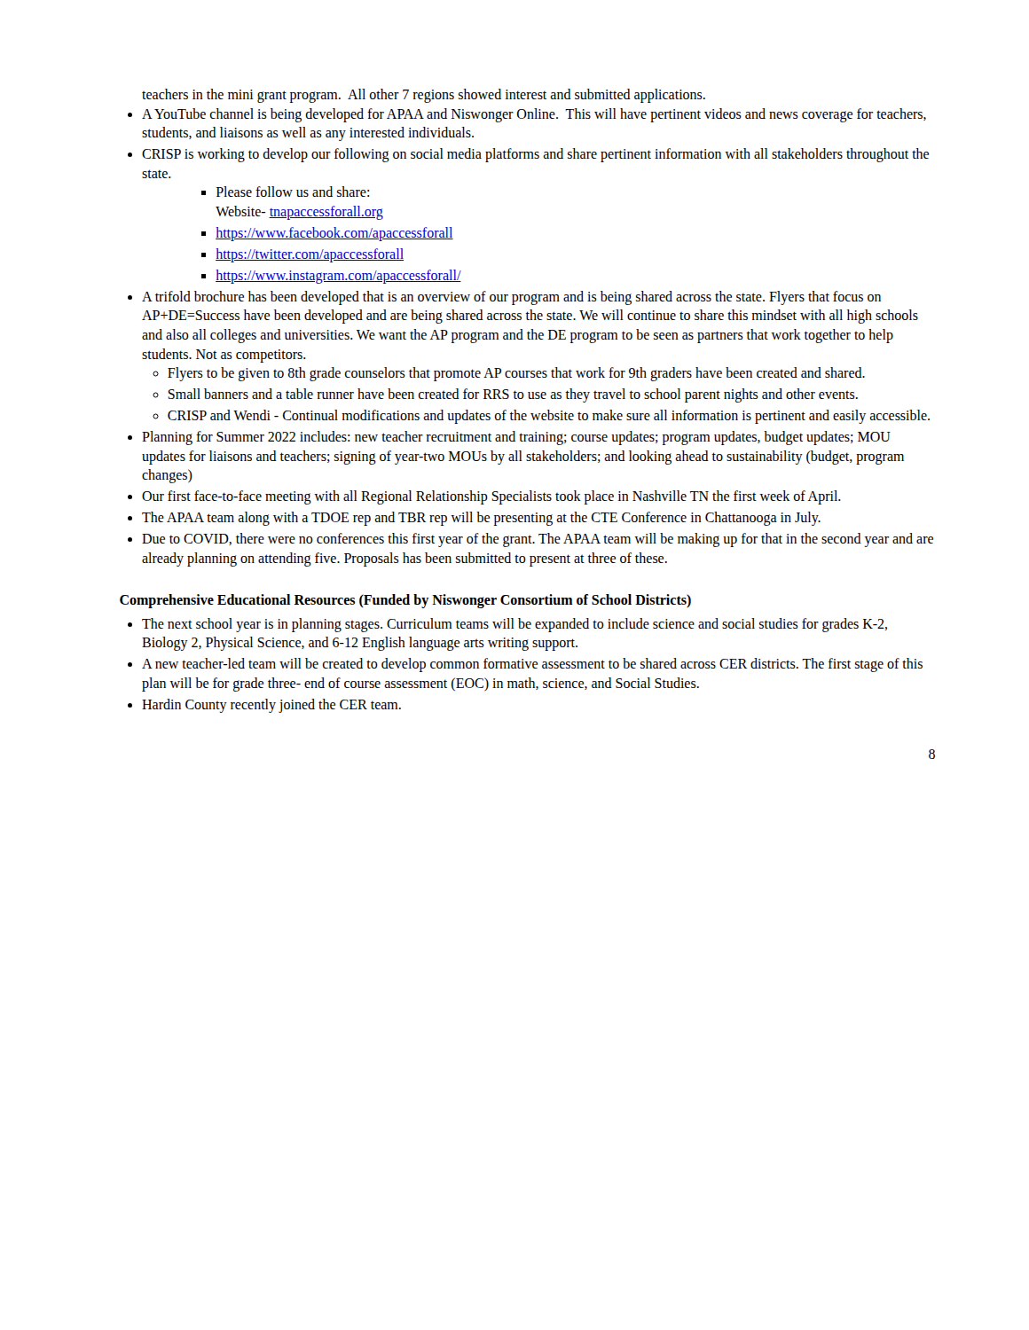teachers in the mini grant program. All other 7 regions showed interest and submitted applications.
A YouTube channel is being developed for APAA and Niswonger Online. This will have pertinent videos and news coverage for teachers, students, and liaisons as well as any interested individuals.
CRISP is working to develop our following on social media platforms and share pertinent information with all stakeholders throughout the state.
Please follow us and share:
Website- tnapaccessforall.org
https://www.facebook.com/apaccessforall
https://twitter.com/apaccessforall
https://www.instagram.com/apaccessforall/
A trifold brochure has been developed that is an overview of our program and is being shared across the state. Flyers that focus on AP+DE=Success have been developed and are being shared across the state. We will continue to share this mindset with all high schools and also all colleges and universities. We want the AP program and the DE program to be seen as partners that work together to help students. Not as competitors.
Flyers to be given to 8th grade counselors that promote AP courses that work for 9th graders have been created and shared.
Small banners and a table runner have been created for RRS to use as they travel to school parent nights and other events.
CRISP and Wendi - Continual modifications and updates of the website to make sure all information is pertinent and easily accessible.
Planning for Summer 2022 includes: new teacher recruitment and training; course updates; program updates, budget updates; MOU updates for liaisons and teachers; signing of year-two MOUs by all stakeholders; and looking ahead to sustainability (budget, program changes)
Our first face-to-face meeting with all Regional Relationship Specialists took place in Nashville TN the first week of April.
The APAA team along with a TDOE rep and TBR rep will be presenting at the CTE Conference in Chattanooga in July.
Due to COVID, there were no conferences this first year of the grant. The APAA team will be making up for that in the second year and are already planning on attending five. Proposals has been submitted to present at three of these.
Comprehensive Educational Resources (Funded by Niswonger Consortium of School Districts)
The next school year is in planning stages. Curriculum teams will be expanded to include science and social studies for grades K-2, Biology 2, Physical Science, and 6-12 English language arts writing support.
A new teacher-led team will be created to develop common formative assessment to be shared across CER districts. The first stage of this plan will be for grade three- end of course assessment (EOC) in math, science, and Social Studies.
Hardin County recently joined the CER team.
8